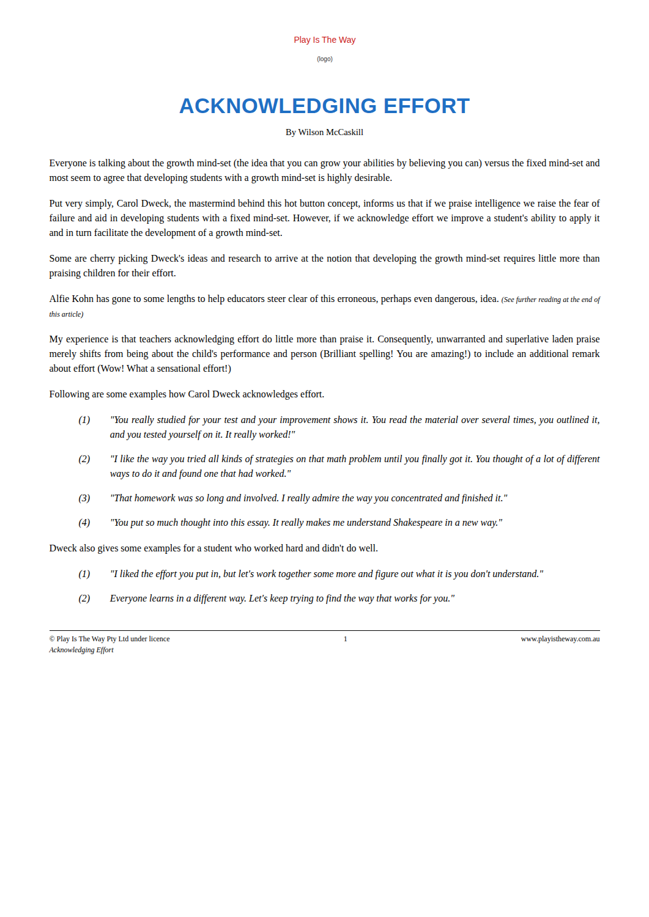ACKNOWLEDGING EFFORT
By Wilson McCaskill
Everyone is talking about the growth mind-set (the idea that you can grow your abilities by believing you can) versus the fixed mind-set and most seem to agree that developing students with a growth mind-set is highly desirable.
Put very simply, Carol Dweck, the mastermind behind this hot button concept, informs us that if we praise intelligence we raise the fear of failure and aid in developing students with a fixed mind-set. However, if we acknowledge effort we improve a student's ability to apply it and in turn facilitate the development of a growth mind-set.
Some are cherry picking Dweck's ideas and research to arrive at the notion that developing the growth mind-set requires little more than praising children for their effort.
Alfie Kohn has gone to some lengths to help educators steer clear of this erroneous, perhaps even dangerous, idea. (See further reading at the end of this article)
My experience is that teachers acknowledging effort do little more than praise it. Consequently, unwarranted and superlative laden praise merely shifts from being about the child's performance and person (Brilliant spelling! You are amazing!) to include an additional remark about effort (Wow! What a sensational effort!)
Following are some examples how Carol Dweck acknowledges effort.
(1)"You really studied for your test and your improvement shows it. You read the material over several times, you outlined it, and you tested yourself on it. It really worked!"
(2)"I like the way you tried all kinds of strategies on that math problem until you finally got it. You thought of a lot of different ways to do it and found one that had worked."
(3)"That homework was so long and involved. I really admire the way you concentrated and finished it."
(4)"You put so much thought into this essay. It really makes me understand Shakespeare in a new way."
Dweck also gives some examples for a student who worked hard and didn't do well.
(1)"I liked the effort you put in, but let's work together some more and figure out what it is you don't understand."
(2) Everyone learns in a different way. Let's keep trying to find the way that works for you."
© Play Is The Way Pty Ltd under licence Acknowledging Effort
1
www.playistheway.com.au